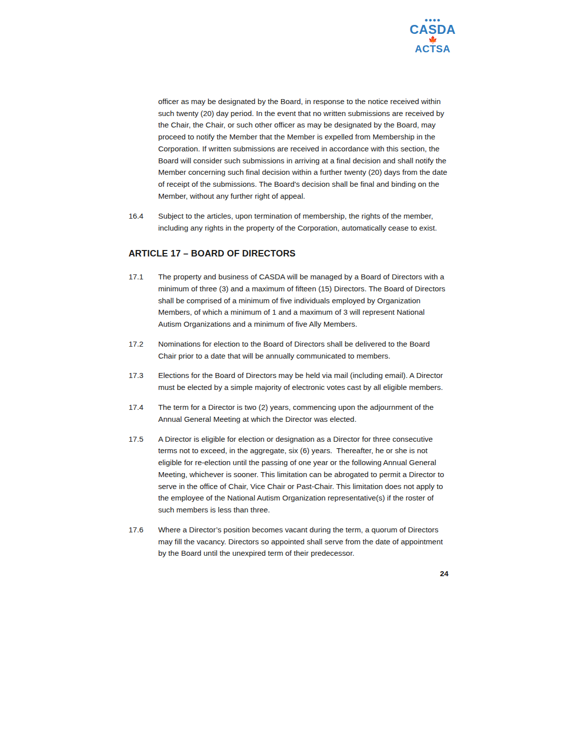●●●●
CASDA
🍁
ACTSA
officer as may be designated by the Board, in response to the notice received within such twenty (20) day period. In the event that no written submissions are received by the Chair, the Chair, or such other officer as may be designated by the Board, may proceed to notify the Member that the Member is expelled from Membership in the Corporation. If written submissions are received in accordance with this section, the Board will consider such submissions in arriving at a final decision and shall notify the Member concerning such final decision within a further twenty (20) days from the date of receipt of the submissions. The Board's decision shall be final and binding on the Member, without any further right of appeal.
16.4
Subject to the articles, upon termination of membership, the rights of the member, including any rights in the property of the Corporation, automatically cease to exist.
ARTICLE 17 – BOARD OF DIRECTORS
17.1
The property and business of CASDA will be managed by a Board of Directors with a minimum of three (3) and a maximum of fifteen (15) Directors. The Board of Directors shall be comprised of a minimum of five individuals employed by Organization Members, of which a minimum of 1 and a maximum of 3 will represent National Autism Organizations and a minimum of five Ally Members.
17.2
Nominations for election to the Board of Directors shall be delivered to the Board Chair prior to a date that will be annually communicated to members.
17.3
Elections for the Board of Directors may be held via mail (including email). A Director must be elected by a simple majority of electronic votes cast by all eligible members.
17.4
The term for a Director is two (2) years, commencing upon the adjournment of the Annual General Meeting at which the Director was elected.
17.5
A Director is eligible for election or designation as a Director for three consecutive terms not to exceed, in the aggregate, six (6) years. Thereafter, he or she is not eligible for re-election until the passing of one year or the following Annual General Meeting, whichever is sooner. This limitation can be abrogated to permit a Director to serve in the office of Chair, Vice Chair or Past-Chair. This limitation does not apply to the employee of the National Autism Organization representative(s) if the roster of such members is less than three.
17.6
Where a Director’s position becomes vacant during the term, a quorum of Directors may fill the vacancy. Directors so appointed shall serve from the date of appointment by the Board until the unexpired term of their predecessor.
24